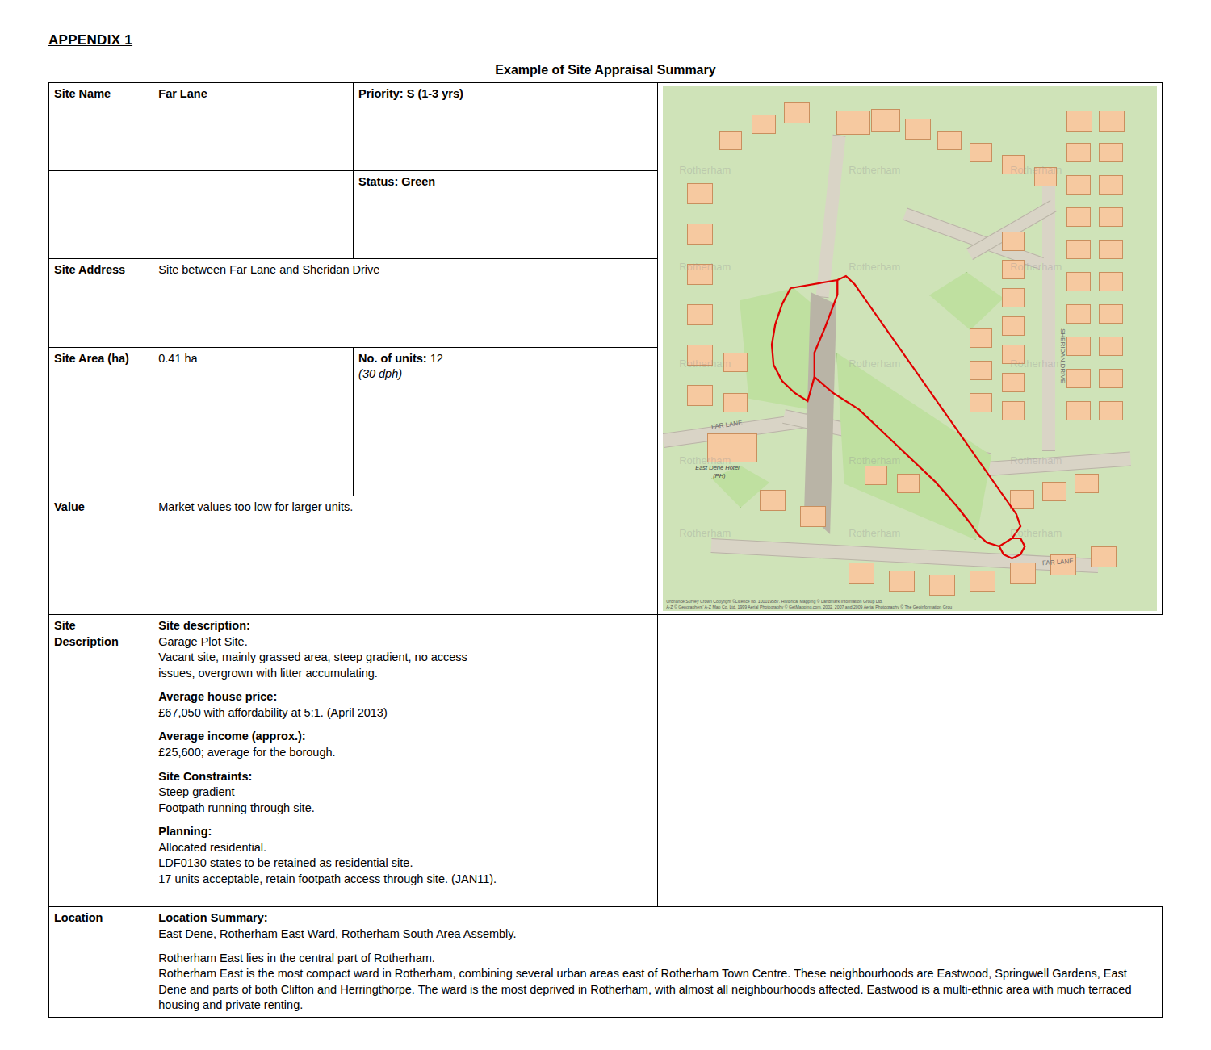APPENDIX 1
Example of Site Appraisal Summary
| Site Name | Far Lane | Priority: S (1-3 yrs) | East Dene Hotel (PH) FAR LANE SHERIDAN DRIVE FAR LANE Rotherham Rotherham Rotherham Rotherham Rotherham Rotherham Rotherham Rotherham Rotherham Rotherham Rotherham Rotherham Rotherham Rotherham Rotherham Ordnance Survey Crown Copyright ©Licence no. 100019587. Historical Mapping © Landmark Information Group Ltd. A-Z © Geographers' A-Z Map Co. Ltd. 1999 Aerial Photography © GetMapping.com, 2002, 2007 and 2009 Aerial Photography © The Geoinformation Grou |
| | | Status: Green |
| Site Address | Site between Far Lane and Sheridan Drive |
| Site Area (ha) | 0.41 ha | No. of units: 12 (30 dph) |
| Value | Market values too low for larger units. |
| Site Description | Site description: Garage Plot Site. Vacant site, mainly grassed area, steep gradient, no access issues, overgrown with litter accumulating. Average house price: £67,050 with affordability at 5:1. (April 2013) Average income (approx.): £25,600; average for the borough. Site Constraints: Steep gradient Footpath running through site. Planning: Allocated residential. LDF0130 states to be retained as residential site. 17 units acceptable, retain footpath access through site. (JAN11). | |
| Location | Location Summary: East Dene, Rotherham East Ward, Rotherham South Area Assembly. Rotherham East lies in the central part of Rotherham. Rotherham East is the most compact ward in Rotherham, combining several urban areas east of Rotherham Town Centre. These neighbourhoods are Eastwood, Springwell Gardens, East Dene and parts of both Clifton and Herringthorpe. The ward is the most deprived in Rotherham, with almost all neighbourhoods affected. Eastwood is a multi-ethnic area with much terraced housing and private renting. |